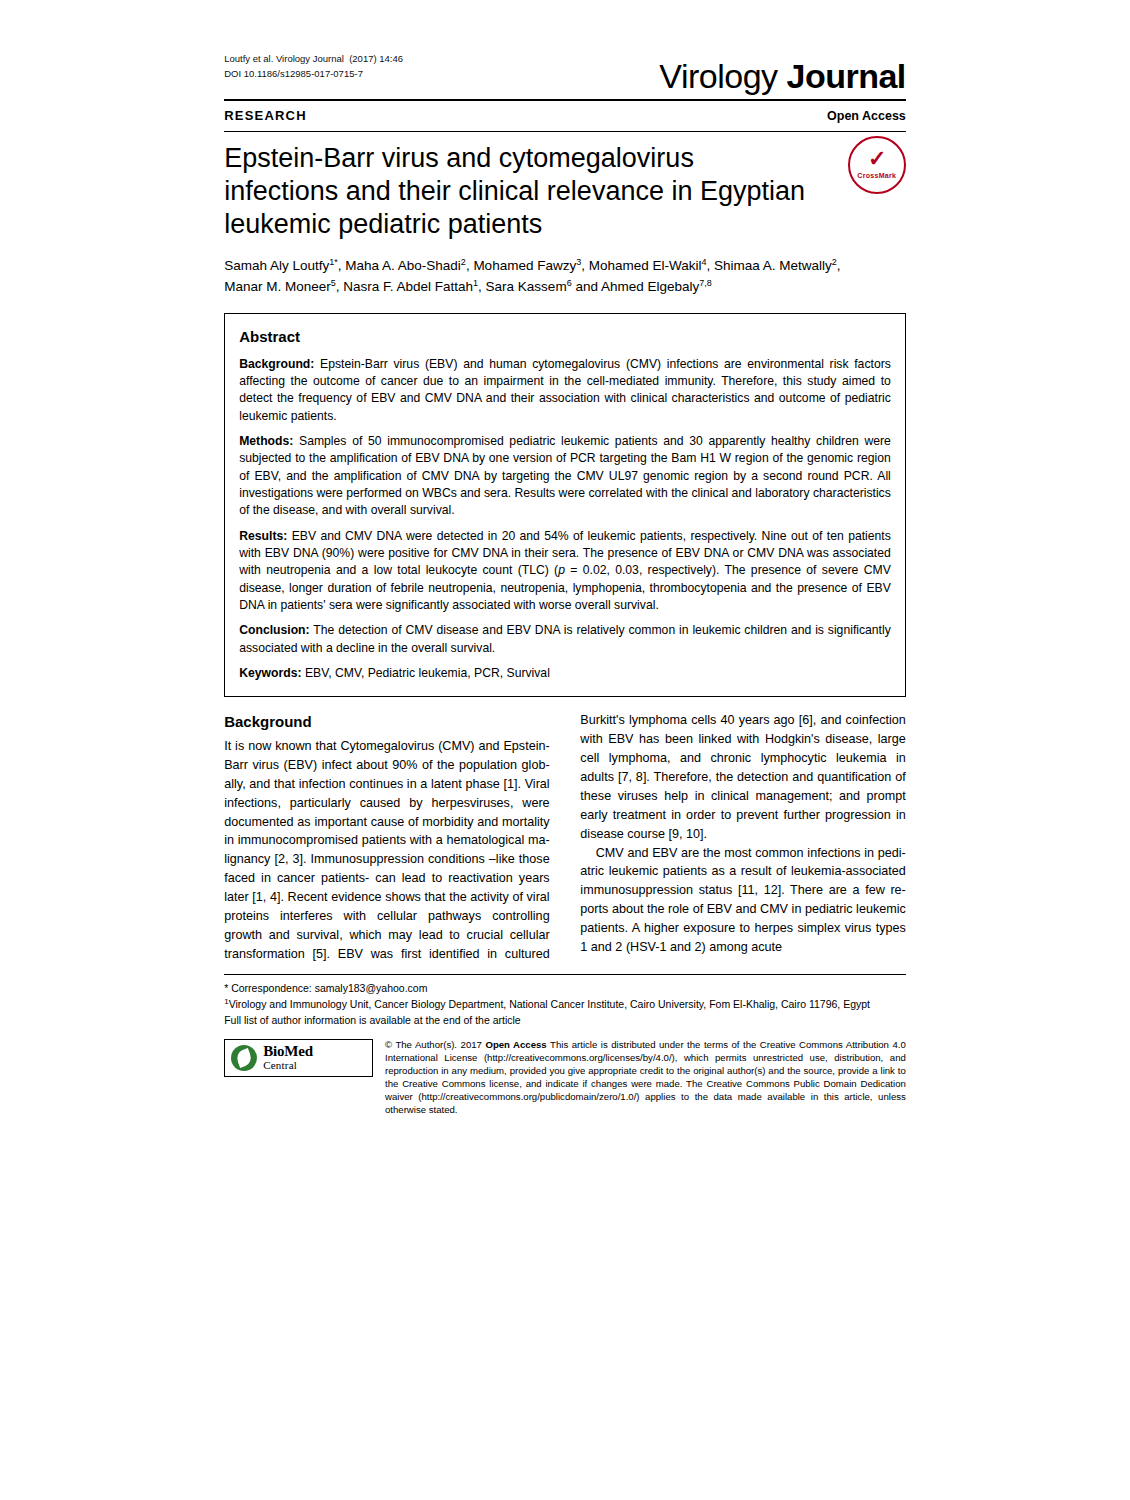Loutfy et al. Virology Journal (2017) 14:46
DOI 10.1186/s12985-017-0715-7
Virology Journal
RESEARCH
Open Access
✓
CrossMark
Epstein-Barr virus and cytomegalovirus infections and their clinical relevance in Egyptian leukemic pediatric patients
Samah Aly Loutfy1*, Maha A. Abo-Shadi2, Mohamed Fawzy3, Mohamed El-Wakil4, Shimaa A. Metwally2, Manar M. Moneer5, Nasra F. Abdel Fattah1, Sara Kassem6 and Ahmed Elgebaly7,8
Abstract
Background: Epstein-Barr virus (EBV) and human cytomegalovirus (CMV) infections are environmental risk factors affecting the outcome of cancer due to an impairment in the cell-mediated immunity. Therefore, this study aimed to detect the frequency of EBV and CMV DNA and their association with clinical characteristics and outcome of pediatric leukemic patients.
Methods: Samples of 50 immunocompromised pediatric leukemic patients and 30 apparently healthy children were subjected to the amplification of EBV DNA by one version of PCR targeting the Bam H1 W region of the genomic region of EBV, and the amplification of CMV DNA by targeting the CMV UL97 genomic region by a second round PCR. All investigations were performed on WBCs and sera. Results were correlated with the clinical and laboratory characteristics of the disease, and with overall survival.
Results: EBV and CMV DNA were detected in 20 and 54% of leukemic patients, respectively. Nine out of ten patients with EBV DNA (90%) were positive for CMV DNA in their sera. The presence of EBV DNA or CMV DNA was associated with neutropenia and a low total leukocyte count (TLC) (p = 0.02, 0.03, respectively). The presence of severe CMV disease, longer duration of febrile neutropenia, neutropenia, lymphopenia, thrombocytopenia and the presence of EBV DNA in patients' sera were significantly associated with worse overall survival.
Conclusion: The detection of CMV disease and EBV DNA is relatively common in leukemic children and is significantly associated with a decline in the overall survival.
Keywords: EBV, CMV, Pediatric leukemia, PCR, Survival
Background
It is now known that Cytomegalovirus (CMV) and Epstein-Barr virus (EBV) infect about 90% of the population globally, and that infection continues in a latent phase [1]. Viral infections, particularly caused by herpesviruses, were documented as important cause of morbidity and mortality in immunocompromised patients with a hematological malignancy [2, 3]. Immunosuppression conditions –like those faced in cancer patients- can lead to reactivation years later [1, 4]. Recent evidence shows that the activity of viral proteins interferes with cellular pathways controlling growth and survival, which may lead to crucial cellular transformation [5]. EBV was first identified in cultured Burkitt's lymphoma cells 40 years ago [6], and coinfection with EBV has been linked with Hodgkin's disease, large cell lymphoma, and chronic lymphocytic leukemia in adults [7, 8]. Therefore, the detection and quantification of these viruses help in clinical management; and prompt early treatment in order to prevent further progression in disease course [9, 10].
CMV and EBV are the most common infections in pediatric leukemic patients as a result of leukemia-associated immunosuppression status [11, 12]. There are a few reports about the role of EBV and CMV in pediatric leukemic patients. A higher exposure to herpes simplex virus types 1 and 2 (HSV-1 and 2) among acute
* Correspondence: samaly183@yahoo.com
1Virology and Immunology Unit, Cancer Biology Department, National Cancer Institute, Cairo University, Fom El-Khalig, Cairo 11796, Egypt
Full list of author information is available at the end of the article
BioMed
Central
© The Author(s). 2017 Open Access This article is distributed under the terms of the Creative Commons Attribution 4.0 International License (http://creativecommons.org/licenses/by/4.0/), which permits unrestricted use, distribution, and reproduction in any medium, provided you give appropriate credit to the original author(s) and the source, provide a link to the Creative Commons license, and indicate if changes were made. The Creative Commons Public Domain Dedication waiver (http://creativecommons.org/publicdomain/zero/1.0/) applies to the data made available in this article, unless otherwise stated.